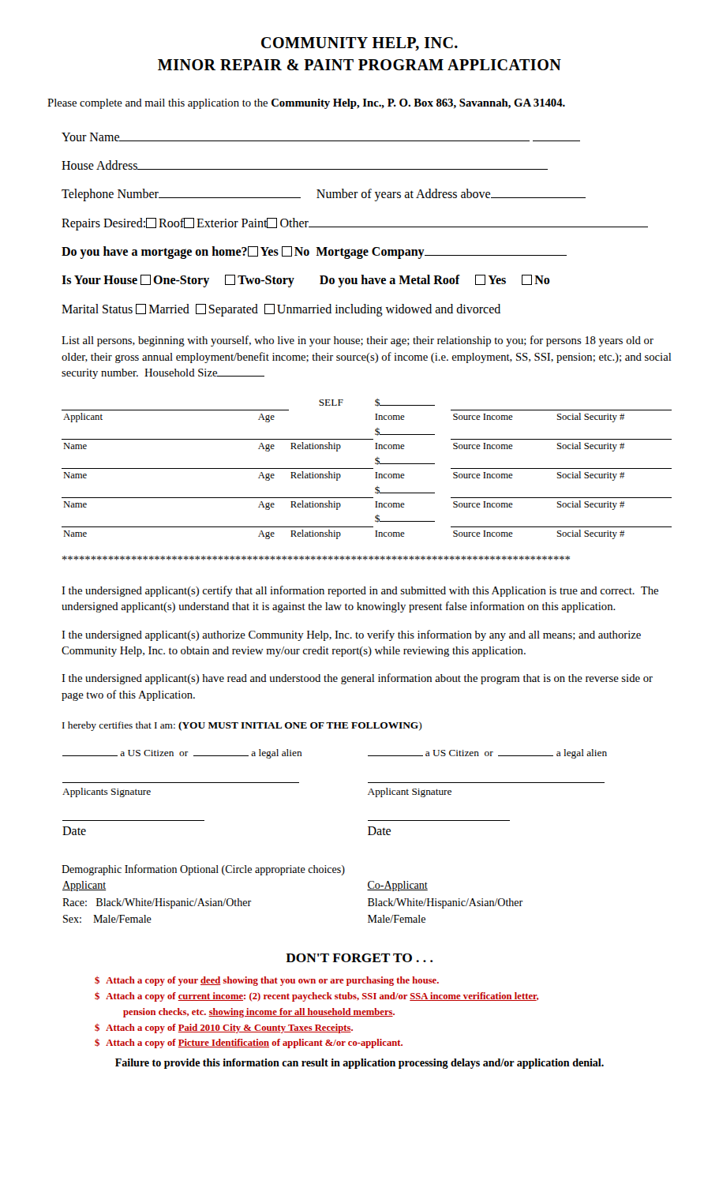COMMUNITY HELP, INC.
MINOR REPAIR & PAINT PROGRAM APPLICATION
Please complete and mail this application to the Community Help, Inc., P. O. Box 863, Savannah, GA 31404.
Your Name
House Address
Telephone Number Number of years at Address above
Repairs Desired: Roof Exterior Paint Other
Do you have a mortgage on home? Yes No Mortgage Company
Is Your House One-Story Two-Story Do you have a Metal Roof Yes No
Marital Status Married Separated Unmarried including widowed and divorced
List all persons, beginning with yourself, who live in your house; their age; their relationship to you; for persons 18 years old or older, their gross annual employment/benefit income; their source(s) of income (i.e. employment, SS, SSI, pension; etc.); and social security number. Household Size
| | | SELF | $ | | |
| Applicant | Age | | Income | Source Income | Social Security # |
| | | | $ | | |
| Name | Age | Relationship | Income | Source Income | Social Security # |
| | | | $ | | |
| Name | Age | Relationship | Income | Source Income | Social Security # |
| | | | $ | | |
| Name | Age | Relationship | Income | Source Income | Social Security # |
| | | | $ | | |
| Name | Age | Relationship | Income | Source Income | Social Security # |
****************************************************************************************
I the undersigned applicant(s) certify that all information reported in and submitted with this Application is true and correct. The undersigned applicant(s) understand that it is against the law to knowingly present false information on this application.
I the undersigned applicant(s) authorize Community Help, Inc. to verify this information by any and all means; and authorize Community Help, Inc. to obtain and review my/our credit report(s) while reviewing this application.
I the undersigned applicant(s) have read and understood the general information about the program that is on the reverse side or page two of this Application.
I hereby certifies that I am: (YOU MUST INITIAL ONE OF THE FOLLOWING)
| a US Citizen or a legal alien | a US Citizen or a legal alien |
| Applicants Signature | Applicant Signature |
| Date | Date |
Demographic Information Optional (Circle appropriate choices)
| Applicant | Co-Applicant |
| Race: Black/White/Hispanic/Asian/Other | Black/White/Hispanic/Asian/Other |
| Sex: Male/Female | Male/Female |
DON'T FORGET TO . . .
$Attach a copy of your deed showing that you own or are purchasing the house.
$Attach a copy of current income: (2) recent paycheck stubs, SSI and/or SSA income verification letter,
pension checks, etc. showing income for all household members.
$Attach a copy of Paid 2010 City & County Taxes Receipts.
$Attach a copy of Picture Identification of applicant &/or co-applicant.
Failure to provide this information can result in application processing delays and/or application denial.